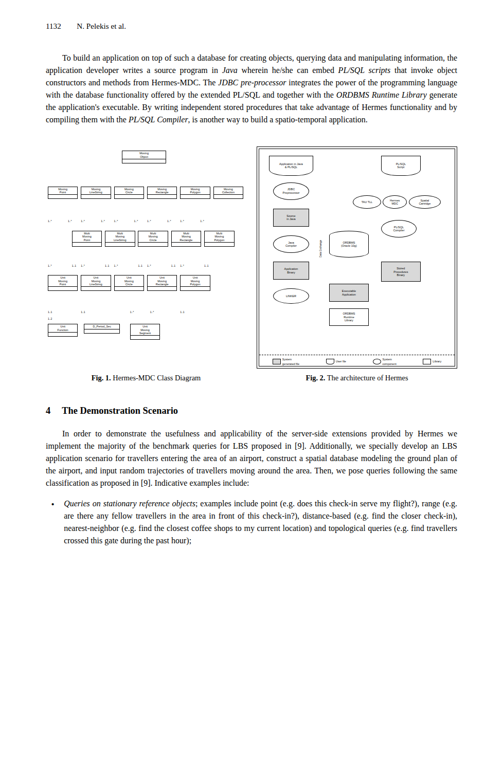1132 N. Pelekis et al.
To build an application on top of such a database for creating objects, querying data and manipulating information, the application developer writes a source program in Java wherein he/she can embed PL/SQL scripts that invoke object constructors and methods from Hermes-MDC. The JDBC pre-processor integrates the power of the programming language with the database functionality offered by the extended PL/SQL and together with the ORDBMS Runtime Library generate the application's executable. By writing independent stored procedures that take advantage of Hermes functionality and by compiling them with the PL/SQL Compiler, is another way to build a spatio-temporal application.
Moving
Object
Moving
Point
Moving
LineString
Moving
Circle
Moving
Rectangle
Moving
Polygon
Moving
Collection
Multi
Moving
Point
Multi
Moving
LineString
Multi
Moving
Circle
Multi
Moving
Rectangle
Multi
Moving
Polygon
Unit
Moving
Point
Unit
Moving
LineString
Unit
Moving
Circle
Unit
Moving
Rectangle
Unit
Moving
Polygon
Unit
Function
D_Period_Sec
Unit
Moving
Segment
1..*
1..*
1..*
1..*
1..*
1..*
1..*
1..*
1..*
1..*
1..1
1..1
1..1
1..1
1..1
1..*
1..*
1..*
1..*
1..*
1..1
1..1
1..1
1..2
1..*
1..*
Application in Java
& PL/SQL
PL/SQL
Script
JDBC
Preprocessor
TAU TLL
Hermes
MDC
Spatial
Cartridge
Source
in Java
PL/SQL
Compiler
Java
Compiler
ORDBMS
(Oracle 10g)
Application
Binary
Stored
Procedures
Binary
LINKER
Executable
Application
ORDBMS
Runtime
Library
Data Exchange
System
generated file
User file
System
component
Library
Fig. 1. Hermes-MDC Class Diagram
Fig. 2. The architecture of Hermes
4 The Demonstration Scenario
In order to demonstrate the usefulness and applicability of the server-side extensions provided by Hermes we implement the majority of the benchmark queries for LBS proposed in [9]. Additionally, we specially develop an LBS application scenario for travellers entering the area of an airport, construct a spatial database modeling the ground plan of the airport, and input random trajectories of travellers moving around the area. Then, we pose queries following the same classification as proposed in [9]. Indicative examples include:
Queries on stationary reference objects; examples include point (e.g. does this check-in serve my flight?), range (e.g. are there any fellow travellers in the area in front of this check-in?), distance-based (e.g. find the closer check-in), nearest-neighbor (e.g. find the closest coffee shops to my current location) and topological queries (e.g. find travellers crossed this gate during the past hour);